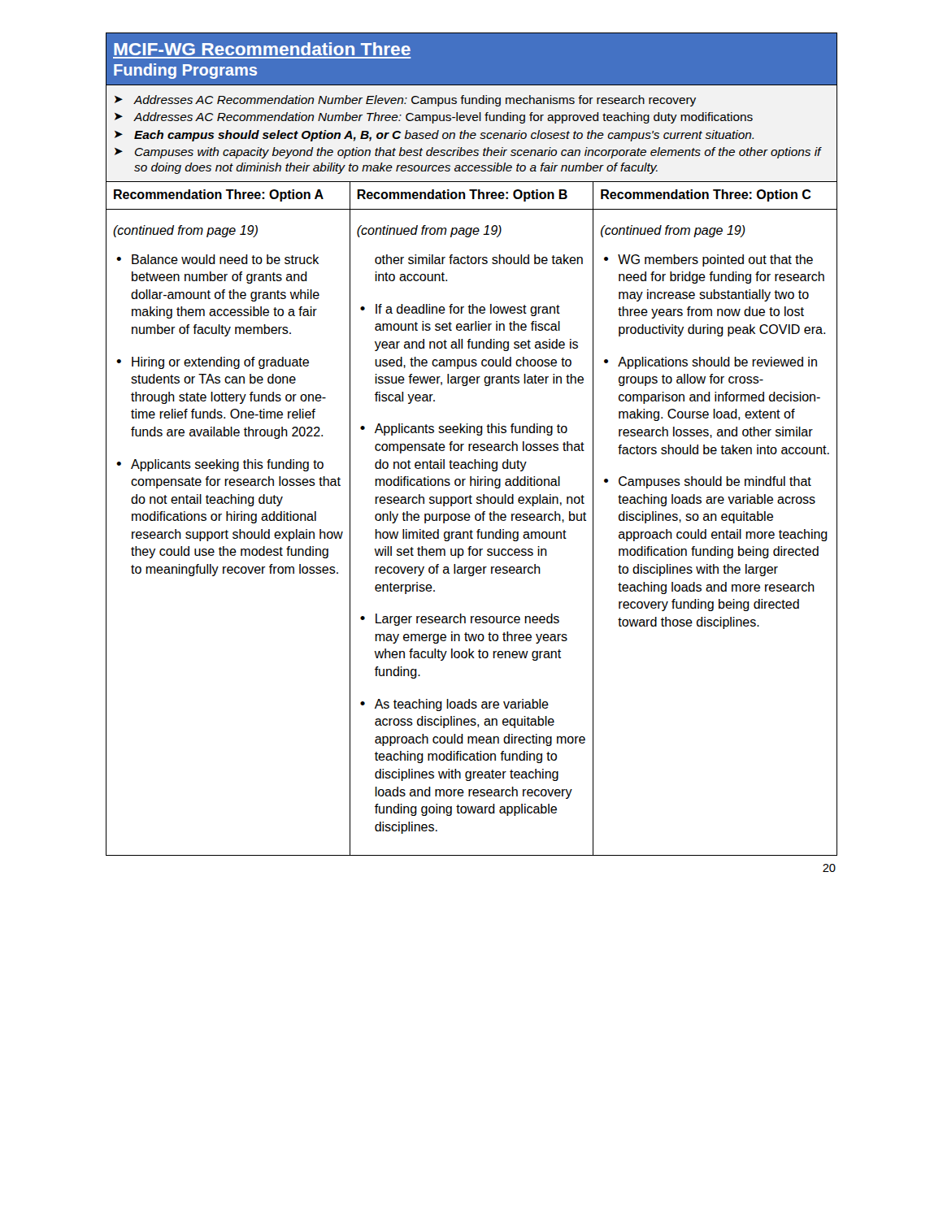| MCIF-WG Recommendation Three Funding Programs |
| Addresses AC Recommendation Number Eleven: Campus funding mechanisms for research recovery Addresses AC Recommendation Number Three: Campus-level funding for approved teaching duty modifications Each campus should select Option A, B, or C based on the scenario closest to the campus's current situation. Campuses with capacity beyond the option that best describes their scenario can incorporate elements of the other options if so doing does not diminish their ability to make resources accessible to a fair number of faculty. |
| Recommendation Three: Option A | Recommendation Three: Option B | Recommendation Three: Option C |
| ( continued from page 19 ) Balance would need to be struck between number of grants and dollar-amount of the grants while making them accessible to a fair number of faculty members. Hiring or extending of graduate students or TAs can be done through state lottery funds or one-time relief funds. One-time relief funds are available through 2022. Applicants seeking this funding to compensate for research losses that do not entail teaching duty modifications or hiring additional research support should explain how they could use the modest funding to meaningfully recover from losses. | ( continued from page 19 ) other similar factors should be taken into account. If a deadline for the lowest grant amount is set earlier in the fiscal year and not all funding set aside is used, the campus could choose to issue fewer, larger grants later in the fiscal year. Applicants seeking this funding to compensate for research losses that do not entail teaching duty modifications or hiring additional research support should explain, not only the purpose of the research, but how limited grant funding amount will set them up for success in recovery of a larger research enterprise. Larger research resource needs may emerge in two to three years when faculty look to renew grant funding. As teaching loads are variable across disciplines, an equitable approach could mean directing more teaching modification funding to disciplines with greater teaching loads and more research recovery funding going toward applicable disciplines. | ( continued from page 19 ) WG members pointed out that the need for bridge funding for research may increase substantially two to three years from now due to lost productivity during peak COVID era. Applications should be reviewed in groups to allow for cross-comparison and informed decision-making. Course load, extent of research losses, and other similar factors should be taken into account. Campuses should be mindful that teaching loads are variable across disciplines, so an equitable approach could entail more teaching modification funding being directed to disciplines with the larger teaching loads and more research recovery funding being directed toward those disciplines. |
20